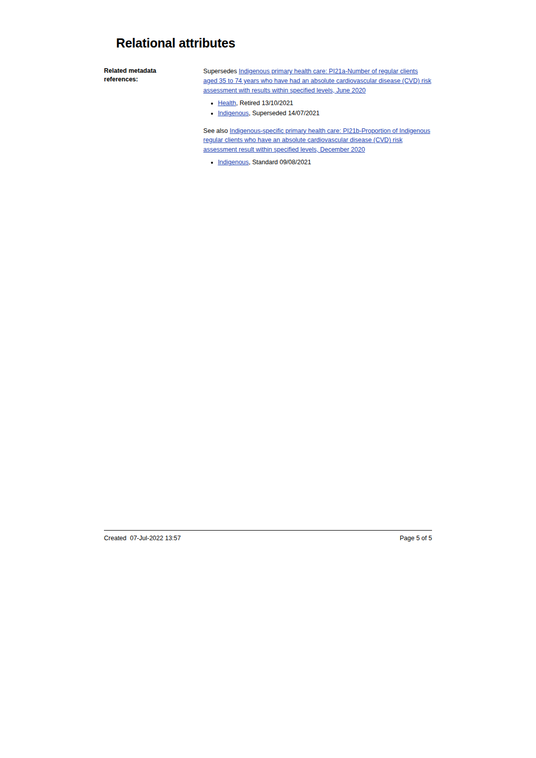Relational attributes
| Related metadata references: | Supersedes Indigenous primary health care: PI21a-Number of regular clients aged 35 to 74 years who have had an absolute cardiovascular disease (CVD) risk assessment with results within specified levels, June 2020 Health , Retired 13/10/2021 Indigenous , Superseded 14/07/2021 See also Indigenous-specific primary health care: PI21b-Proportion of Indigenous regular clients who have an absolute cardiovascular disease (CVD) risk assessment result within specified levels, December 2020 Indigenous , Standard 09/08/2021 |
Created 07-Jul-2022 13:57 Page 5 of 5